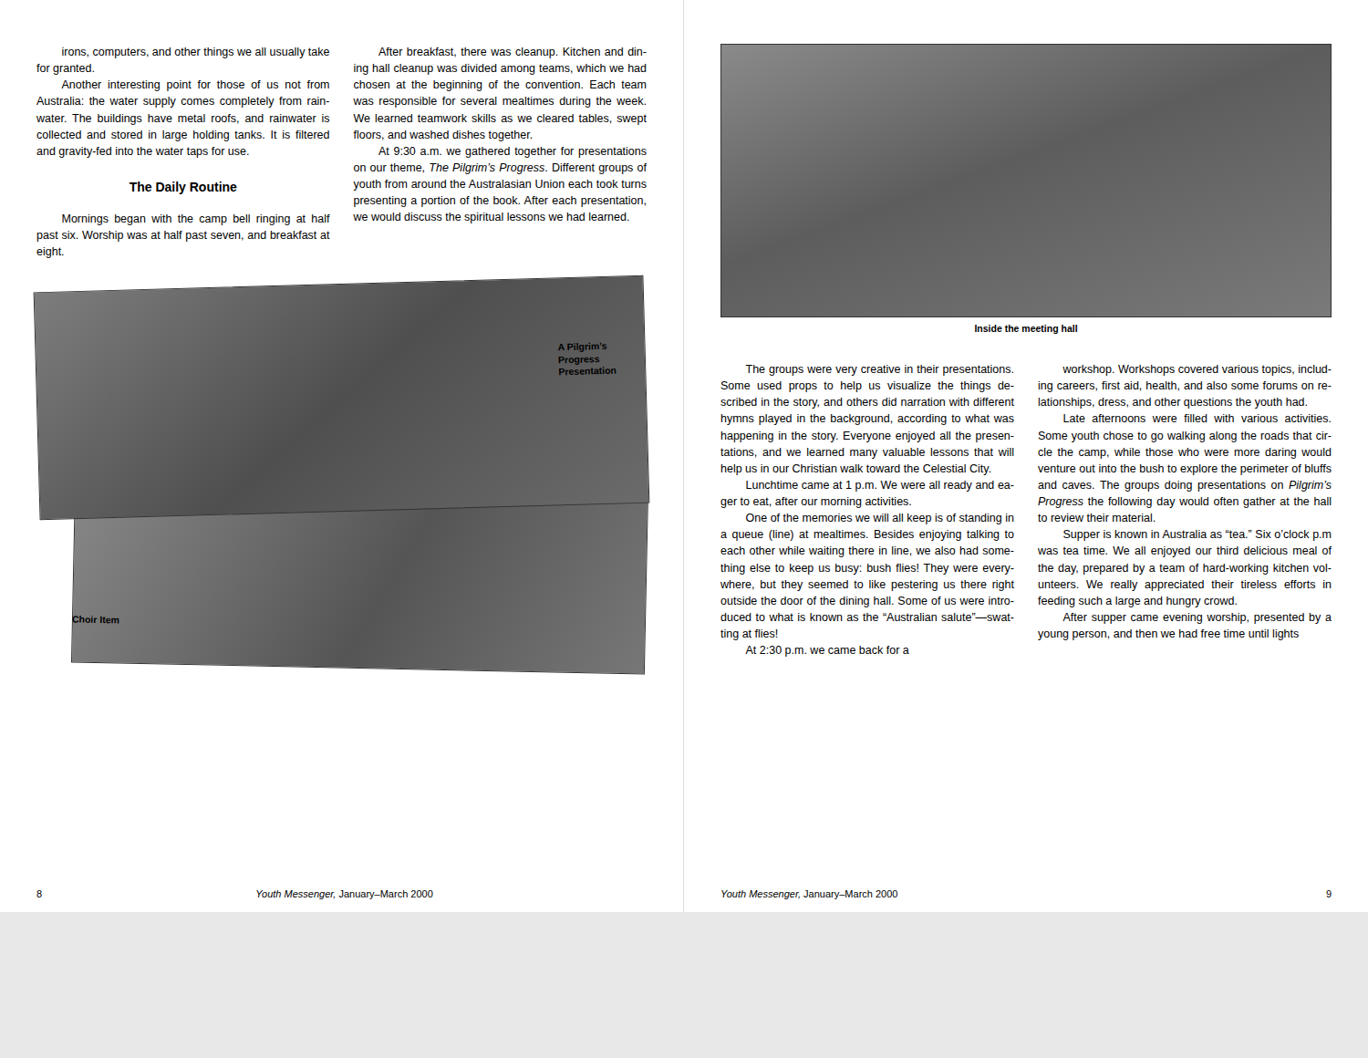irons, computers, and other things we all usually take for granted.
Another interesting point for those of us not from Australia: the water supply comes completely from rainwater. The buildings have metal roofs, and rainwater is collected and stored in large holding tanks. It is filtered and gravity-fed into the water taps for use.
The Daily Routine
Mornings began with the camp bell ringing at half past six. Worship was at half past seven, and breakfast at eight.
After breakfast, there was cleanup. Kitchen and dining hall cleanup was divided among teams, which we had chosen at the beginning of the convention. Each team was responsible for several mealtimes during the week. We learned teamwork skills as we cleared tables, swept floors, and washed dishes together.
At 9:30 a.m. we gathered together for presentations on our theme, The Pilgrim’s Progress. Different groups of youth from around the Australasian Union each took turns presenting a portion of the book. After each presentation, we would discuss the spiritual lessons we had learned.
A Pilgrim’s
Progress
Presentation
Choir Item
8 Youth Messenger, January–March 2000
Inside the meeting hall
The groups were very creative in their presentations. Some used props to help us visualize the things described in the story, and others did narration with different hymns played in the background, according to what was happening in the story. Everyone enjoyed all the presentations, and we learned many valuable lessons that will help us in our Christian walk toward the Celestial City.
Lunchtime came at 1 p.m. We were all ready and eager to eat, after our morning activities.
One of the memories we will all keep is of standing in a queue (line) at mealtimes. Besides enjoying talking to each other while waiting there in line, we also had something else to keep us busy: bush flies! They were everywhere, but they seemed to like pestering us there right outside the door of the dining hall. Some of us were introduced to what is known as the “Australian salute”—swatting at flies!
At 2:30 p.m. we came back for a
workshop. Workshops covered various topics, including careers, first aid, health, and also some forums on relationships, dress, and other questions the youth had.
Late afternoons were filled with various activities. Some youth chose to go walking along the roads that circle the camp, while those who were more daring would venture out into the bush to explore the perimeter of bluffs and caves. The groups doing presentations on Pilgrim’s Progress the following day would often gather at the hall to review their material.
Supper is known in Australia as “tea.” Six o’clock p.m was tea time. We all enjoyed our third delicious meal of the day, prepared by a team of hard-working kitchen volunteers. We really appreciated their tireless efforts in feeding such a large and hungry crowd.
After supper came evening worship, presented by a young person, and then we had free time until lights
Youth Messenger, January–March 2000 9